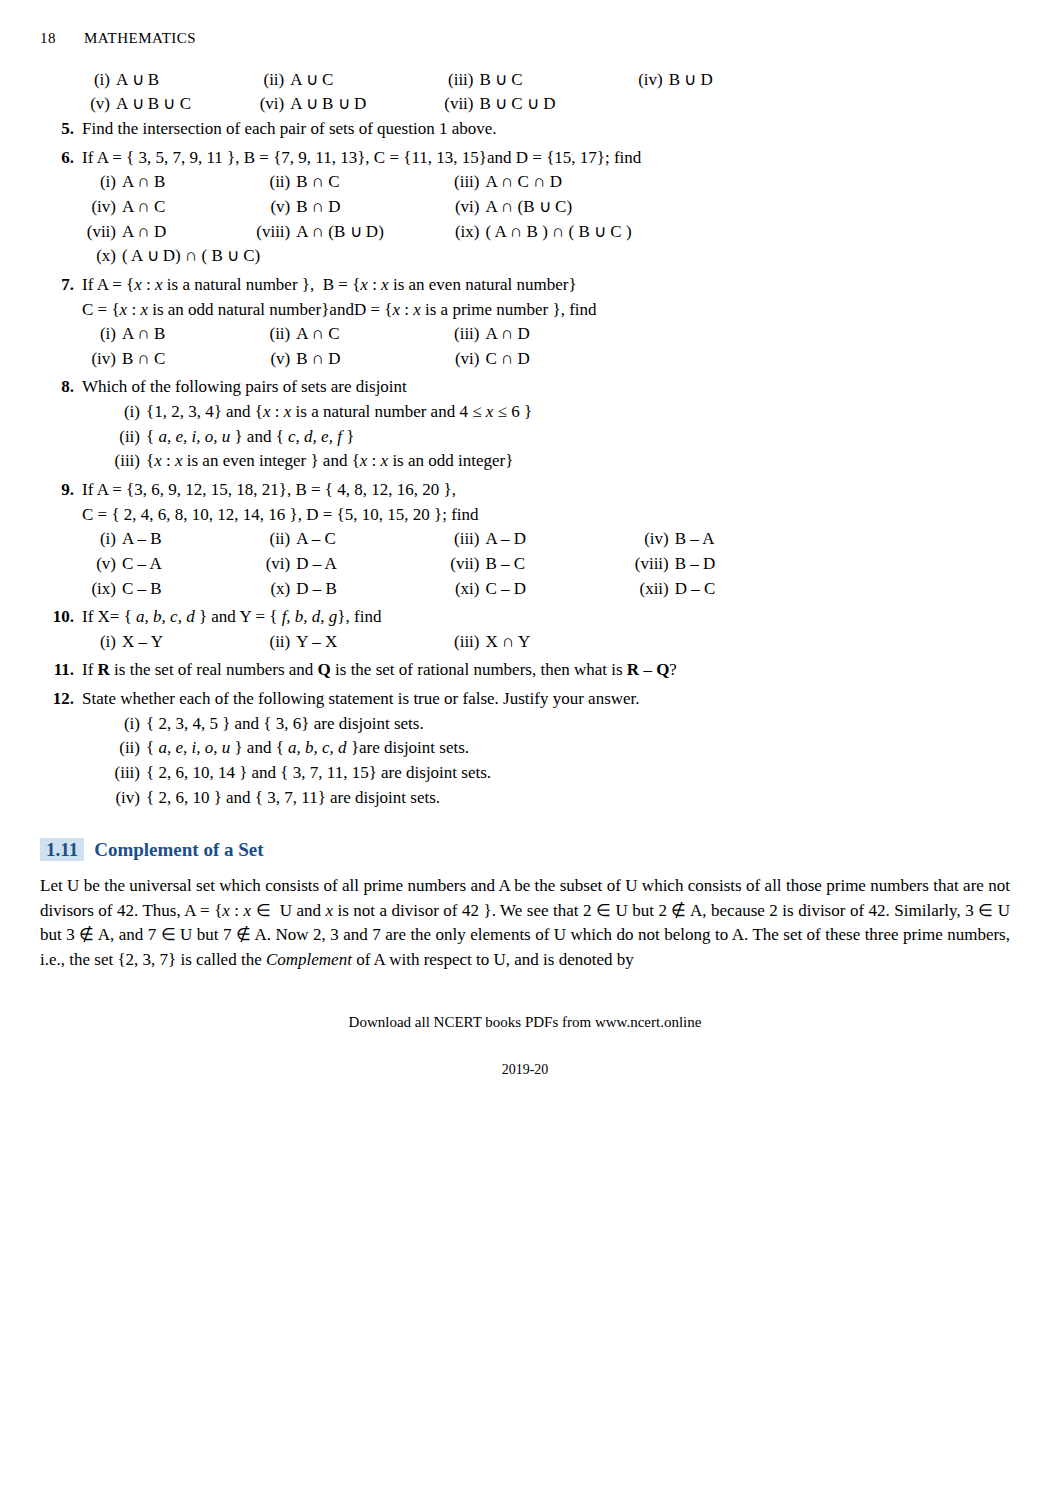18 MATHEMATICS
(i) A ∪ B (ii) A ∪ C (iii) B ∪ C (iv) B ∪ D (v) A ∪ B ∪ C (vi) A ∪ B ∪ D (vii) B ∪ C ∪ D
5. Find the intersection of each pair of sets of question 1 above.
6. If A = { 3, 5, 7, 9, 11 }, B = {7, 9, 11, 13}, C = {11, 13, 15}and D = {15, 17}; find (i) A ∩ B (ii) B ∩ C (iii) A ∩ C ∩ D (iv) A ∩ C (v) B ∩ D (vi) A ∩ (B ∪ C) (vii) A ∩ D (viii) A ∩ (B ∪ D) (ix)( A ∩ B ) ∩ ( B ∪ C ) (x)( A ∪ D) ∩ ( B ∪ C)
7. If A = {x : x is a natural number }, B = {x : x is an even natural number}
C = {x : x is an odd natural number}andD = {x : x is a prime number }, find (i) A ∩ B (ii) A ∩ C (iii) A ∩ D (iv) B ∩ C (v) B ∩ D (vi) C ∩ D
8. Which of the following pairs of sets are disjoint (i){1, 2, 3, 4} and {x : x is a natural number and 4 ≤ x ≤ 6 } (ii){ a, e, i, o, u } and { c, d, e, f } (iii){x : x is an even integer } and {x : x is an odd integer}
9. If A = {3, 6, 9, 12, 15, 18, 21}, B = { 4, 8, 12, 16, 20 },
C = { 2, 4, 6, 8, 10, 12, 14, 16 }, D = {5, 10, 15, 20 }; find (i) A – B (ii) A – C (iii) A – D (iv) B – A (v) C – A (vi) D – A (vii) B – C (viii) B – D (ix) C – B (x) D – B (xi) C – D (xii) D – C
10. If X= { a, b, c, d } and Y = { f, b, d, g}, find (i) X – Y (ii) Y – X (iii) X ∩ Y
11. If R is the set of real numbers and Q is the set of rational numbers, then what is R – Q?
12. State whether each of the following statement is true or false. Justify your answer. (i){ 2, 3, 4, 5 } and { 3, 6} are disjoint sets. (ii){ a, e, i, o, u } and { a, b, c, d }are disjoint sets. (iii){ 2, 6, 10, 14 } and { 3, 7, 11, 15} are disjoint sets. (iv){ 2, 6, 10 } and { 3, 7, 11} are disjoint sets.
1.11 Complement of a Set
Let U be the universal set which consists of all prime numbers and A be the subset of U which consists of all those prime numbers that are not divisors of 42. Thus, A = {x : x ∈ U and x is not a divisor of 42 }. We see that 2 ∈ U but 2 ∉ A, because 2 is divisor of 42. Similarly, 3 ∈ U but 3 ∉ A, and 7 ∈ U but 7 ∉ A. Now 2, 3 and 7 are the only elements of U which do not belong to A. The set of these three prime numbers, i.e., the set {2, 3, 7} is called the Complement of A with respect to U, and is denoted by
Download all NCERT books PDFs from www.ncert.online
2019-20